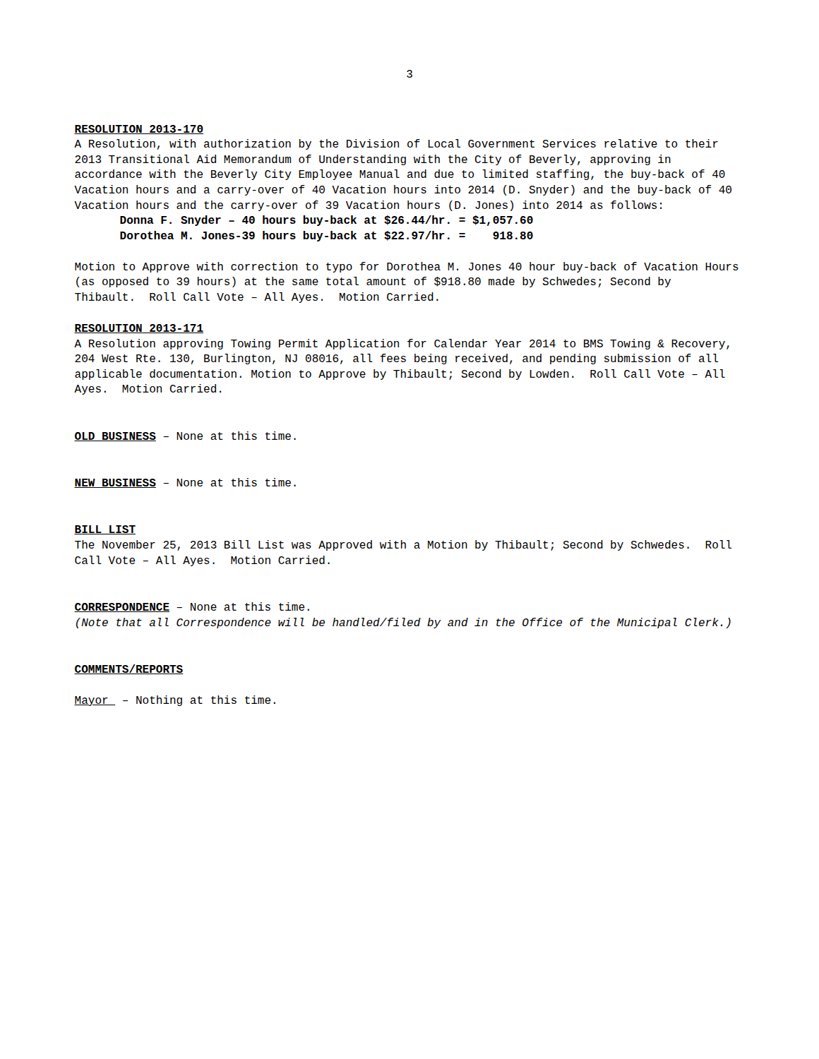3
RESOLUTION 2013-170
A Resolution, with authorization by the Division of Local Government Services relative to their 2013 Transitional Aid Memorandum of Understanding with the City of Beverly, approving in accordance with the Beverly City Employee Manual and due to limited staffing, the buy-back of 40 Vacation hours and a carry-over of 40 Vacation hours into 2014 (D. Snyder) and the buy-back of 40 Vacation hours and the carry-over of 39 Vacation hours (D. Jones) into 2014 as follows:
Donna F. Snyder – 40 hours buy-back at $26.44/hr. = $1,057.60
Dorothea M. Jones-39 hours buy-back at $22.97/hr. = 918.80
Motion to Approve with correction to typo for Dorothea M. Jones 40 hour buy-back of Vacation Hours (as opposed to 39 hours) at the same total amount of $918.80 made by Schwedes; Second by Thibault. Roll Call Vote – All Ayes. Motion Carried.
RESOLUTION 2013-171
A Resolution approving Towing Permit Application for Calendar Year 2014 to BMS Towing & Recovery, 204 West Rte. 130, Burlington, NJ 08016, all fees being received, and pending submission of all applicable documentation. Motion to Approve by Thibault; Second by Lowden. Roll Call Vote – All Ayes. Motion Carried.
OLD BUSINESS – None at this time.
NEW BUSINESS – None at this time.
BILL LIST
The November 25, 2013 Bill List was Approved with a Motion by Thibault; Second by Schwedes. Roll Call Vote – All Ayes. Motion Carried.
CORRESPONDENCE – None at this time.
(Note that all Correspondence will be handled/filed by and in the Office of the Municipal Clerk.)
COMMENTS/REPORTS
Mayor – Nothing at this time.